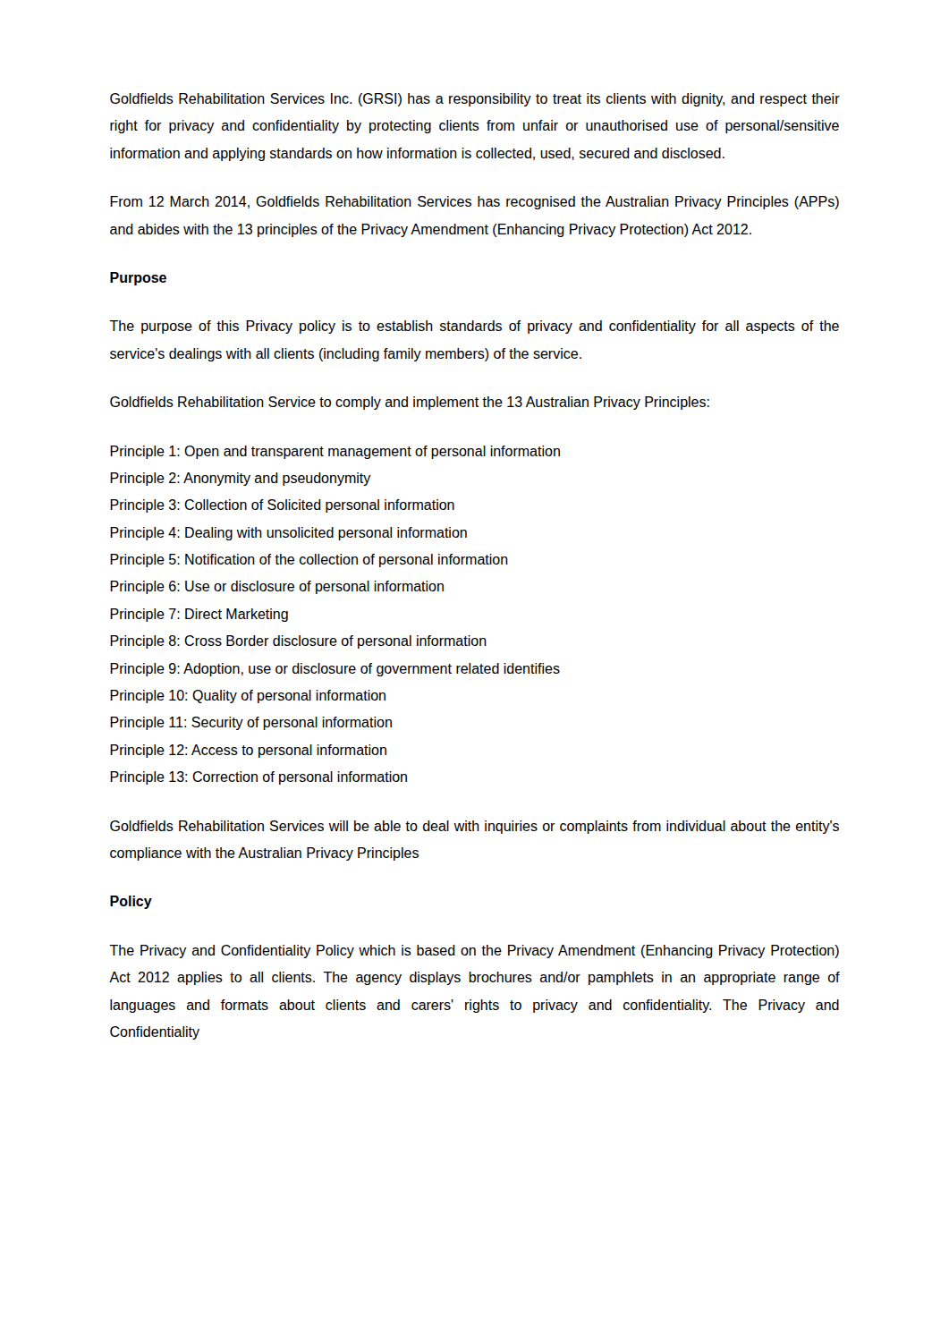Goldfields Rehabilitation Services Inc. (GRSI) has a responsibility to treat its clients with dignity, and respect their right for privacy and confidentiality by protecting clients from unfair or unauthorised use of personal/sensitive information and applying standards on how information is collected, used, secured and disclosed.
From 12 March 2014, Goldfields Rehabilitation Services has recognised the Australian Privacy Principles (APPs) and abides with the 13 principles of the Privacy Amendment (Enhancing Privacy Protection) Act 2012.
Purpose
The purpose of this Privacy policy is to establish standards of privacy and confidentiality for all aspects of the service's dealings with all clients (including family members) of the service.
Goldfields Rehabilitation Service to comply and implement the 13 Australian Privacy Principles:
Principle 1: Open and transparent management of personal information
Principle 2: Anonymity and pseudonymity
Principle 3: Collection of Solicited personal information
Principle 4: Dealing with unsolicited personal information
Principle 5: Notification of the collection of personal information
Principle 6: Use or disclosure of personal information
Principle 7: Direct Marketing
Principle 8: Cross Border disclosure of personal information
Principle 9: Adoption, use or disclosure of government related identifies
Principle 10: Quality of personal information
Principle 11: Security of personal information
Principle 12: Access to personal information
Principle 13: Correction of personal information
Goldfields Rehabilitation Services will be able to deal with inquiries or complaints from individual about the entity's compliance with the Australian Privacy Principles
Policy
The Privacy and Confidentiality Policy which is based on the Privacy Amendment (Enhancing Privacy Protection) Act 2012 applies to all clients. The agency displays brochures and/or pamphlets in an appropriate range of languages and formats about clients and carers' rights to privacy and confidentiality. The Privacy and Confidentiality